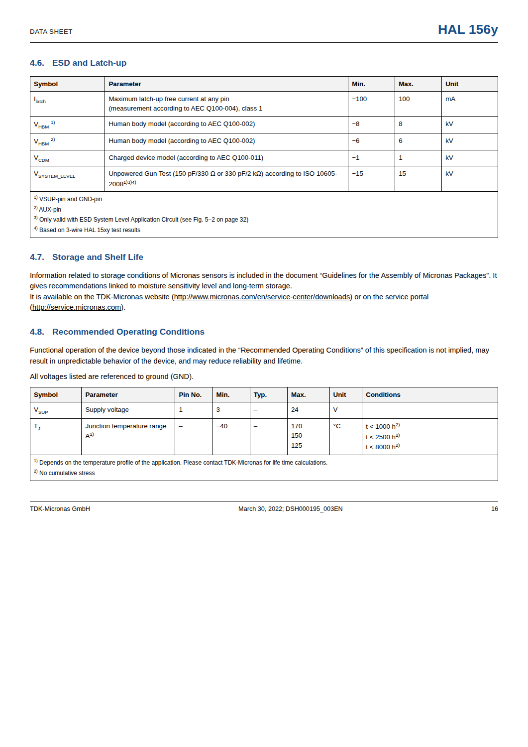DATA SHEET
HAL 156y
4.6. ESD and Latch-up
| Symbol | Parameter | Min. | Max. | Unit |
| --- | --- | --- | --- | --- |
| I latch | Maximum latch-up free current at any pin (measurement according to AEC Q100-004), class 1 | −100 | 100 | mA |
| V HBM 1) | Human body model (according to AEC Q100-002) | −8 | 8 | kV |
| V HBM 2) | Human body model (according to AEC Q100-002) | −6 | 6 | kV |
| V CDM | Charged device model (according to AEC Q100-011) | −1 | 1 | kV |
| V SYSTEM_LEVEL | Unpowered Gun Test (150 pF/330 Ω or 330 pF/2 kΩ) according to ISO 10605-2008 1)3)4) | −15 | 15 | kV |
1) VSUP-pin and GND-pin
2) AUX-pin
3) Only valid with ESD System Level Application Circuit (see Fig. 5–2 on page 32)
4) Based on 3-wire HAL 15xy test results
4.7. Storage and Shelf Life
Information related to storage conditions of Micronas sensors is included in the document “Guidelines for the Assembly of Micronas Packages”. It gives recommendations linked to moisture sensitivity level and long-term storage.
It is available on the TDK-Micronas website (http://www.micronas.com/en/service-center/downloads) or on the service portal (http://service.micronas.com).
4.8. Recommended Operating Conditions
Functional operation of the device beyond those indicated in the “Recommended Operating Conditions” of this specification is not implied, may result in unpredictable behavior of the device, and may reduce reliability and lifetime.
All voltages listed are referenced to ground (GND).
| Symbol | Parameter | Pin No. | Min. | Typ. | Max. | Unit | Conditions |
| --- | --- | --- | --- | --- | --- | --- | --- |
| V SUP | Supply voltage | 1 | 3 | – | 24 | V | |
| T J | Junction temperature range A 1) | – | −40 | – | 170 150 125 | °C | t < 1000 h 2) t < 2500 h 2) t < 8000 h 2) |
1) Depends on the temperature profile of the application. Please contact TDK-Micronas for life time calculations.
2) No cumulative stress
TDK-Micronas GmbH
March 30, 2022; DSH000195_003EN
16